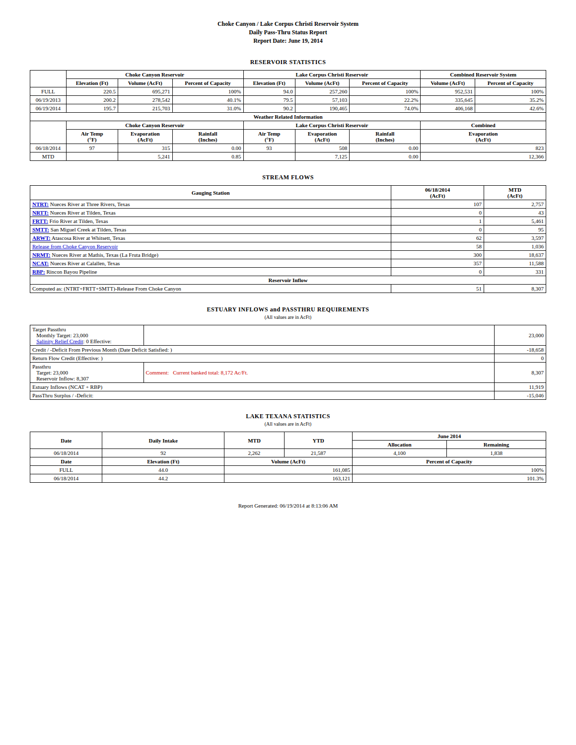Choke Canyon / Lake Corpus Christi Reservoir System
Daily Pass-Thru Status Report
Report Date: June 19, 2014
RESERVOIR STATISTICS
| | Choke Canyon Reservoir | Lake Corpus Christi Reservoir | Combined Reservoir System |
| --- | --- | --- | --- |
| Elevation (Ft) | Volume (AcFt) | Percent of Capacity | Elevation (Ft) | Volume (AcFt) | Percent of Capacity | Volume (AcFt) | Percent of Capacity |
| FULL | 220.5 | 695,271 | 100% | 94.0 | 257,260 | 100% | 952,531 | 100% |
| 06/19/2013 | 200.2 | 278,542 | 40.1% | 79.5 | 57,103 | 22.2% | 335,645 | 35.2% |
| 06/19/2014 | 195.7 | 215,703 | 31.0% | 90.2 | 190,465 | 74.0% | 406,168 | 42.6% |
| Weather Related Information |
| | Choke Canyon Reservoir | Lake Corpus Christi Reservoir | Combined |
| Air Temp (°F) | Evaporation (AcFt) | Rainfall (Inches) | Air Temp (°F) | Evaporation (AcFt) | Rainfall (Inches) | Evaporation (AcFt) |
| 06/18/2014 | 97 | 315 | 0.00 | 93 | 508 | 0.00 | 823 |
| MTD | | 5,241 | 0.85 | | 7,125 | 0.00 | 12,366 |
STREAM FLOWS
| Gauging Station | 06/18/2014 (AcFt) | MTD (AcFt) |
| --- | --- | --- |
| NTRT: Nueces River at Three Rivers, Texas | 107 | 2,757 |
| NRTT: Nueces River at Tilden, Texas | 0 | 43 |
| FRTT: Frio River at Tilden, Texas | 1 | 5,461 |
| SMTT: San Miguel Creek at Tilden, Texas | 0 | 95 |
| ARWT: Atascosa River at Whitsett, Texas | 62 | 3,597 |
| Release from Choke Canyon Reservoir | 58 | 1,036 |
| NRMT: Nueces River at Mathis, Texas (La Fruta Bridge) | 300 | 18,637 |
| NCAT: Nueces River at Calallen, Texas | 357 | 11,588 |
| RBP: Rincon Bayou Pipeline | 0 | 331 |
| Reservoir Inflow |
| Computed as: (NTRT+FRTT+SMTT)-Release From Choke Canyon | 51 | 8,307 |
ESTUARY INFLOWS and PASSTHRU REQUIREMENTS
(All values are in AcFt)
| Target Passthru Monthly Target: 23,000 Salinity Relief Credit : 0 Effective: | | 23,000 |
| Credit / -Deficit From Previous Month (Date Deficit Satisfied: ) | -18,658 |
| Return Flow Credit (Effective: ) | 0 |
| Passthru Target: 23,000 Reservoir Inflow: 8,307 | Comment: Current banked total: 8,172 Ac/Ft. | 8,307 |
| Estuary Inflows (NCAT + RBP) | 11,919 |
| PassThru Surplus / -Deficit: | -15,046 |
LAKE TEXANA STATISTICS
(All values are in AcFt)
| Date | Daily Intake | MTD | YTD | June 2014 |
| --- | --- | --- | --- | --- |
| Allocation | Remaining |
| 06/18/2014 | 92 | 2,262 | 21,587 | 4,100 | 1,838 |
| Date | Elevation (Ft) | Volume (AcFt) | Percent of Capacity |
| FULL | 44.0 | 161,085 | 100% |
| 06/18/2014 | 44.2 | 163,121 | 101.3% |
Report Generated: 06/19/2014 at 8:13:06 AM